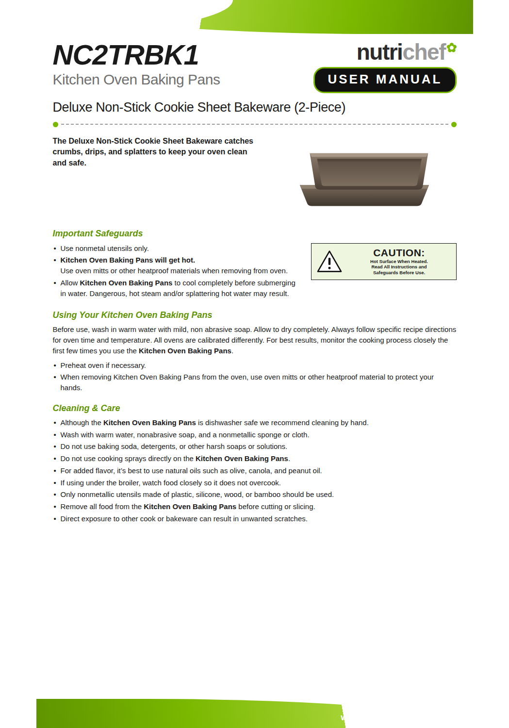NC2TRBK1
Kitchen Oven Baking Pans
nutri chef✿
USER MANUAL
Deluxe Non-Stick Cookie Sheet Bakeware (2-Piece)
The Deluxe Non-Stick Cookie Sheet Bakeware catches crumbs, drips, and splatters to keep your oven clean and safe.
Important Safeguards
Use nonmetal utensils only.
Kitchen Oven Baking Pans will get hot.
Use oven mitts or other heatproof materials when removing from oven.
Allow Kitchen Oven Baking Pans to cool completely before submerging in water. Dangerous, hot steam and/or splattering hot water may result.
CAUTION:
Hot Surface When Heated.
Read All Instructions and
Safeguards Before Use.
Using Your Kitchen Oven Baking Pans
Before use, wash in warm water with mild, non abrasive soap. Allow to dry completely. Always follow specific recipe directions for oven time and temperature. All ovens are calibrated differently. For best results, monitor the cooking process closely the first few times you use the Kitchen Oven Baking Pans.
Preheat oven if necessary.
When removing Kitchen Oven Baking Pans from the oven, use oven mitts or other heatproof material to protect your hands.
Cleaning & Care
Although the Kitchen Oven Baking Pans is dishwasher safe we recommend cleaning by hand.
Wash with warm water, nonabrasive soap, and a nonmetallic sponge or cloth.
Do not use baking soda, detergents, or other harsh soaps or solutions.
Do not use cooking sprays directly on the Kitchen Oven Baking Pans.
For added flavor, it’s best to use natural oils such as olive, canola, and peanut oil.
If using under the broiler, watch food closely so it does not overcook.
Only nonmetallic utensils made of plastic, silicone, wood, or bamboo should be used.
Remove all food from the Kitchen Oven Baking Pans before cutting or slicing.
Direct exposure to other cook or bakeware can result in unwanted scratches.
www.NutriChefKitchen.com